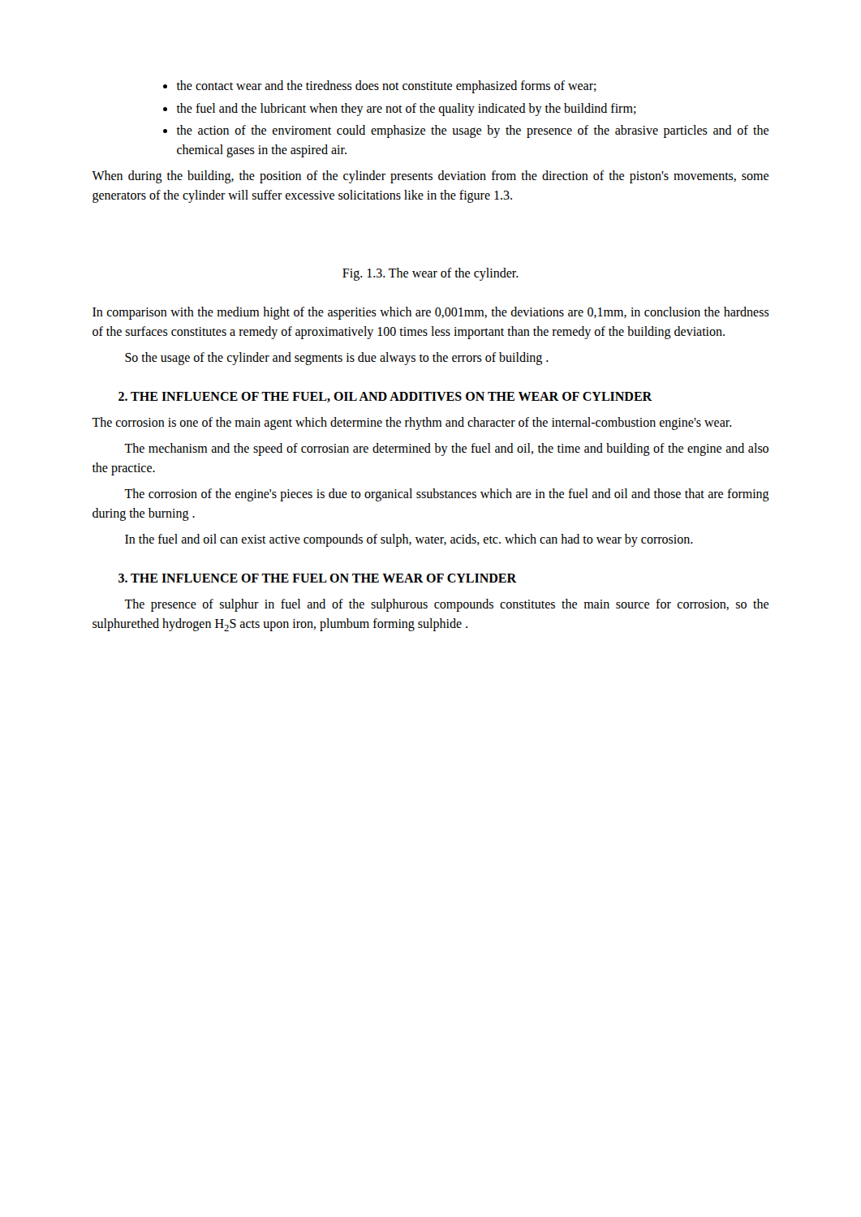the contact wear and the tiredness does not constitute emphasized forms of wear;
the fuel and the lubricant when they are not of the quality indicated by the buildind firm;
the action of the enviroment could emphasize the usage by the presence of the abrasive particles and of the chemical gases in the aspired air.
When during the building, the position of the cylinder presents deviation from the direction of the piston's movements, some generators of the cylinder will suffer excessive solicitations like in the figure 1.3.
Fig. 1.3. The wear of the cylinder.
In comparison with the medium hight of the asperities which are 0,001mm, the deviations are 0,1mm, in conclusion the hardness of the surfaces constitutes a remedy of aproximatively 100 times less important than the remedy of the building deviation.
So the usage of the cylinder and segments is due always to the errors of building .
2. THE INFLUENCE OF THE FUEL, OIL AND ADDITIVES ON THE WEAR OF CYLINDER
The corrosion is one of the main agent which determine the rhythm and character of the internal-combustion engine's wear.
The mechanism and the speed of corrosian are determined by the fuel and oil, the time and building of the engine and also the practice.
The corrosion of the engine's pieces is due to organical ssubstances which are in the fuel and oil and those that are forming during the burning .
In the fuel and oil can exist active compounds of sulph, water, acids, etc. which can had to wear by corrosion.
3. THE INFLUENCE OF THE FUEL ON THE WEAR OF CYLINDER
The presence of sulphur in fuel and of the sulphurous compounds constitutes the main source for corrosion, so the sulphurethed hydrogen H2S acts upon iron, plumbum forming sulphide .